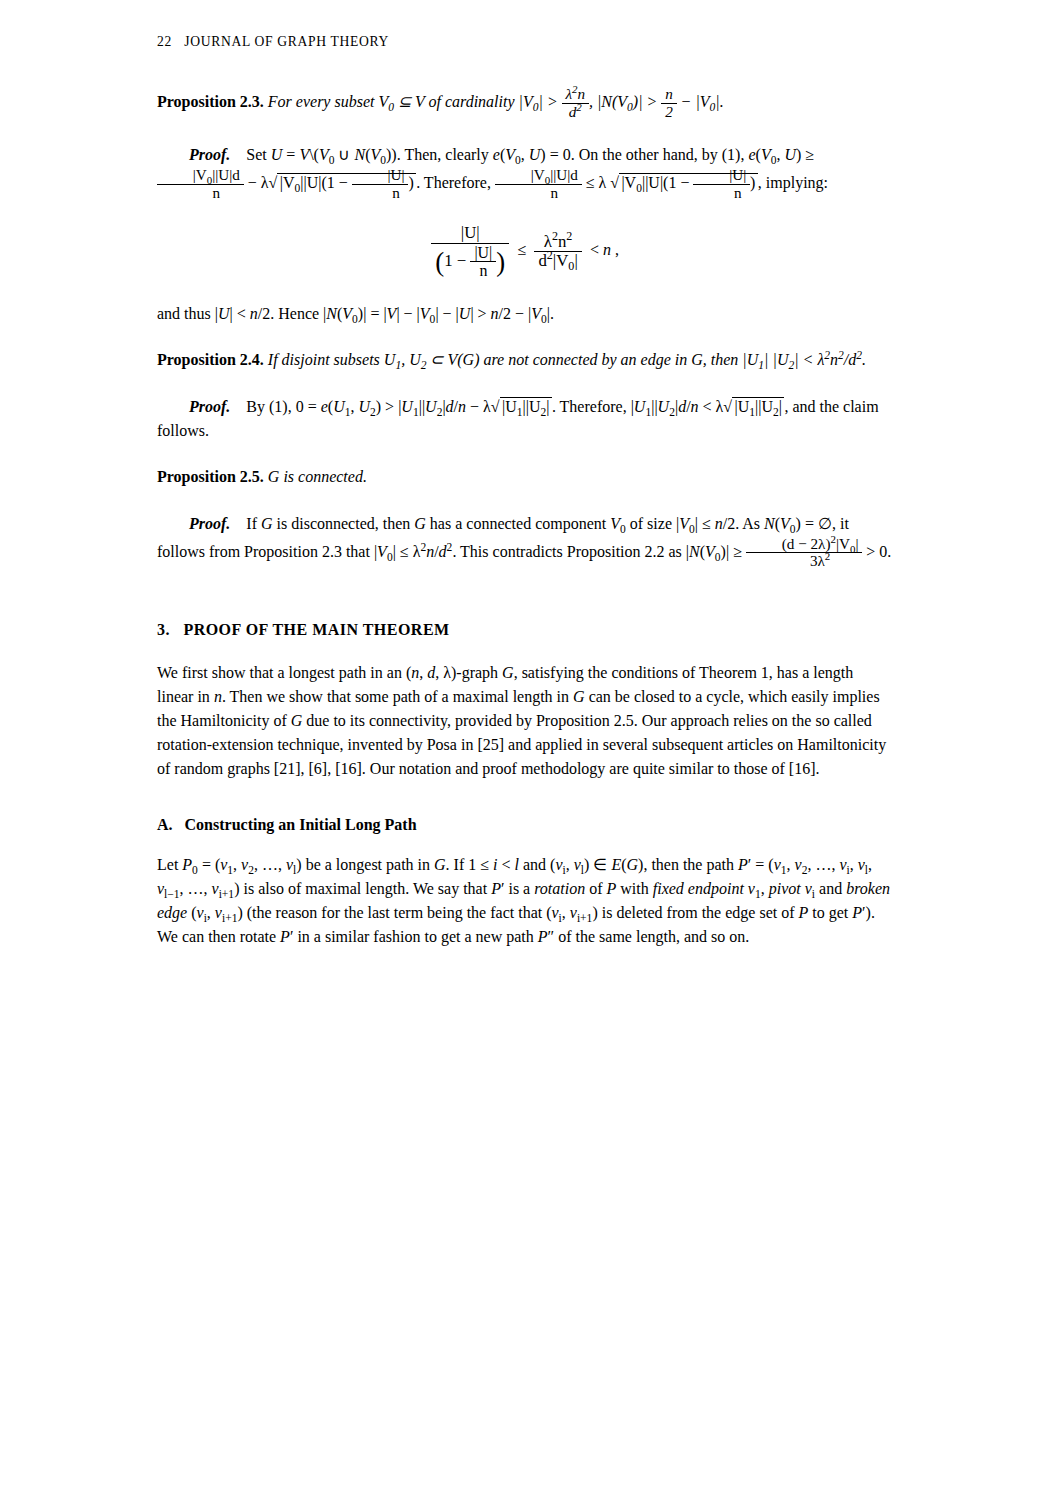22 JOURNAL OF GRAPH THEORY
Proposition 2.3. For every subset V0 ⊆ V of cardinality |V0| > λ2n d2, |N(V0)| > n 2 − |V0|.
Proof. Set U = V\(V0 ∪ N(V0)). Then, clearly e(V0, U) = 0. On the other hand, by (1), e(V0, U) ≥ |V0||U|d n − λ√|V0||U|(1 − |U|n). Therefore, |V0||U|d n ≤ λ √|V0||U|(1 − |U|n), implying:
|U| (1 − |U|n) ≤ λ2n2 d2|V0| < n ,
and thus |U| < n/2. Hence |N(V0)| = |V| − |V0| − |U| > n/2 − |V0|.
Proposition 2.4. If disjoint subsets U1, U2 ⊂ V(G) are not connected by an edge in G, then |U1| |U2| < λ2n2/d2.
Proof. By (1), 0 = e(U1, U2) > |U1||U2|d/n − λ√|U1||U2|. Therefore, |U1||U2|d/n < λ√|U1||U2|, and the claim follows.
Proposition 2.5. G is connected.
Proof. If G is disconnected, then G has a connected component V0 of size |V0| ≤ n/2. As N(V0) = ∅, it follows from Proposition 2.3 that |V0| ≤ λ2n/d2. This contradicts Proposition 2.2 as |N(V0)| ≥ (d − 2λ)2|V0|3λ2 > 0.
3. PROOF OF THE MAIN THEOREM
We first show that a longest path in an (n, d, λ)-graph G, satisfying the conditions of Theorem 1, has a length linear in n. Then we show that some path of a maximal length in G can be closed to a cycle, which easily implies the Hamiltonicity of G due to its connectivity, provided by Proposition 2.5. Our approach relies on the so called rotation-extension technique, invented by Posa in [25] and applied in several subsequent articles on Hamiltonicity of random graphs [21], [6], [16]. Our notation and proof methodology are quite similar to those of [16].
A. Constructing an Initial Long Path
Let P0 = (v1, v2, …, vl) be a longest path in G. If 1 ≤ i < l and (vi, vl) ∈ E(G), then the path P′ = (v1, v2, …, vi, vl, vl−1, …, vi+1) is also of maximal length. We say that P′ is a rotation of P with fixed endpoint v1, pivot vi and broken edge (vi, vi+1) (the reason for the last term being the fact that (vi, vi+1) is deleted from the edge set of P to get P′). We can then rotate P′ in a similar fashion to get a new path P″ of the same length, and so on.